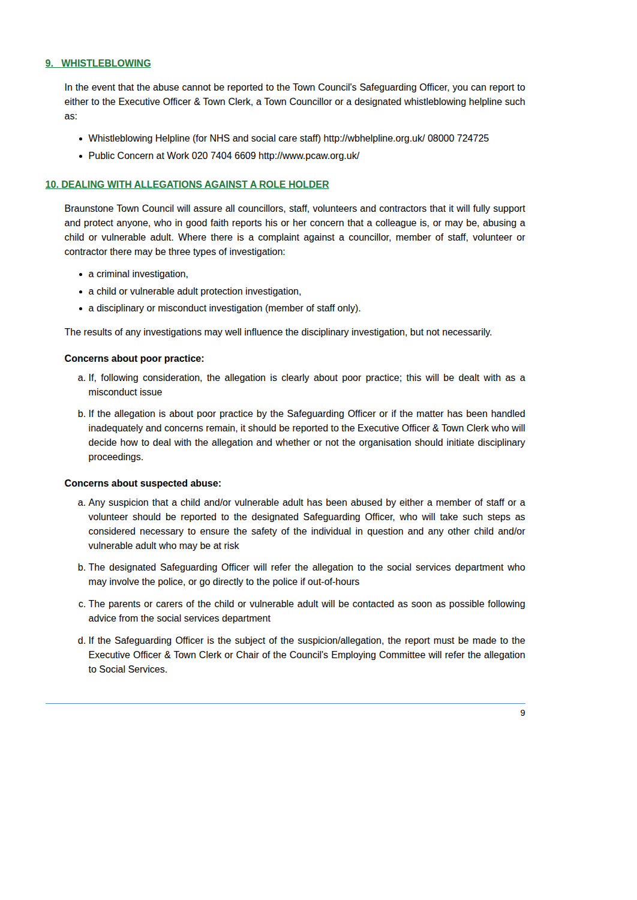9. WHISTLEBLOWING
In the event that the abuse cannot be reported to the Town Council's Safeguarding Officer, you can report to either to the Executive Officer & Town Clerk, a Town Councillor or a designated whistleblowing helpline such as:
Whistleblowing Helpline (for NHS and social care staff) http://wbhelpline.org.uk/ 08000 724725
Public Concern at Work 020 7404 6609 http://www.pcaw.org.uk/
10. DEALING WITH ALLEGATIONS AGAINST A ROLE HOLDER
Braunstone Town Council will assure all councillors, staff, volunteers and contractors that it will fully support and protect anyone, who in good faith reports his or her concern that a colleague is, or may be, abusing a child or vulnerable adult. Where there is a complaint against a councillor, member of staff, volunteer or contractor there may be three types of investigation:
a criminal investigation,
a child or vulnerable adult protection investigation,
a disciplinary or misconduct investigation (member of staff only).
The results of any investigations may well influence the disciplinary investigation, but not necessarily.
Concerns about poor practice:
If, following consideration, the allegation is clearly about poor practice; this will be dealt with as a misconduct issue
If the allegation is about poor practice by the Safeguarding Officer or if the matter has been handled inadequately and concerns remain, it should be reported to the Executive Officer & Town Clerk who will decide how to deal with the allegation and whether or not the organisation should initiate disciplinary proceedings.
Concerns about suspected abuse:
Any suspicion that a child and/or vulnerable adult has been abused by either a member of staff or a volunteer should be reported to the designated Safeguarding Officer, who will take such steps as considered necessary to ensure the safety of the individual in question and any other child and/or vulnerable adult who may be at risk
The designated Safeguarding Officer will refer the allegation to the social services department who may involve the police, or go directly to the police if out-of-hours
The parents or carers of the child or vulnerable adult will be contacted as soon as possible following advice from the social services department
If the Safeguarding Officer is the subject of the suspicion/allegation, the report must be made to the Executive Officer & Town Clerk or Chair of the Council's Employing Committee will refer the allegation to Social Services.
9